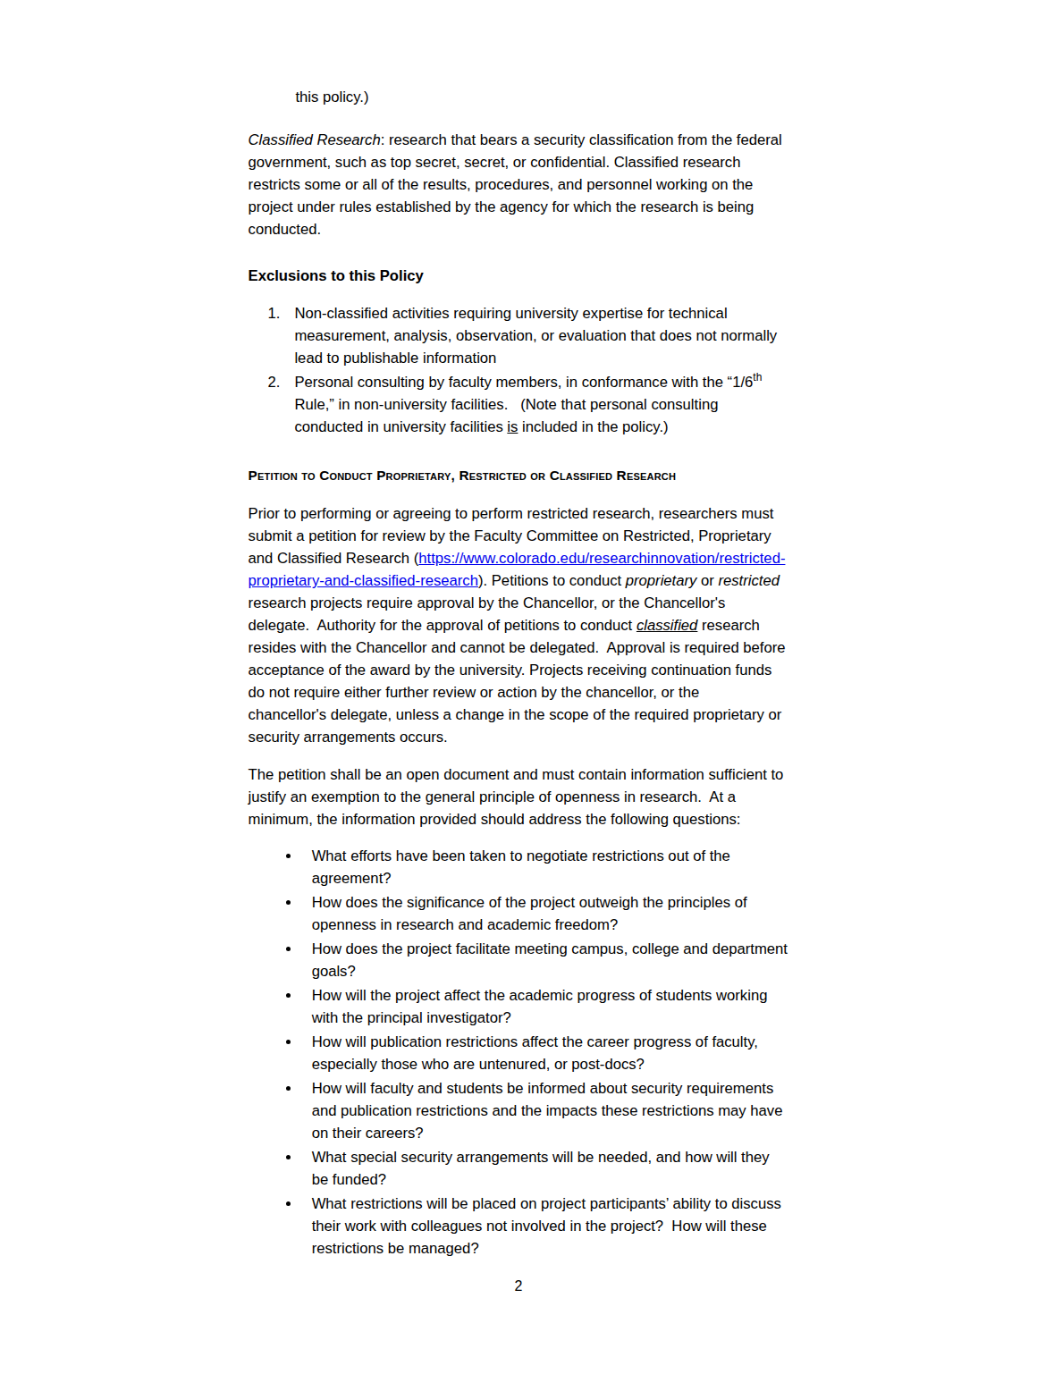this policy.)
Classified Research: research that bears a security classification from the federal government, such as top secret, secret, or confidential. Classified research restricts some or all of the results, procedures, and personnel working on the project under rules established by the agency for which the research is being conducted.
Exclusions to this Policy
Non-classified activities requiring university expertise for technical measurement, analysis, observation, or evaluation that does not normally lead to publishable information
Personal consulting by faculty members, in conformance with the “1/6th Rule,” in non-university facilities. (Note that personal consulting conducted in university facilities is included in the policy.)
Petition to Conduct Proprietary, Restricted or Classified Research
Prior to performing or agreeing to perform restricted research, researchers must submit a petition for review by the Faculty Committee on Restricted, Proprietary and Classified Research (https://www.colorado.edu/researchinnovation/restricted-proprietary-and-classified-research). Petitions to conduct proprietary or restricted research projects require approval by the Chancellor, or the Chancellor's delegate. Authority for the approval of petitions to conduct classified research resides with the Chancellor and cannot be delegated. Approval is required before acceptance of the award by the university. Projects receiving continuation funds do not require either further review or action by the chancellor, or the chancellor's delegate, unless a change in the scope of the required proprietary or security arrangements occurs.
The petition shall be an open document and must contain information sufficient to justify an exemption to the general principle of openness in research. At a minimum, the information provided should address the following questions:
What efforts have been taken to negotiate restrictions out of the agreement?
How does the significance of the project outweigh the principles of openness in research and academic freedom?
How does the project facilitate meeting campus, college and department goals?
How will the project affect the academic progress of students working with the principal investigator?
How will publication restrictions affect the career progress of faculty, especially those who are untenured, or post-docs?
How will faculty and students be informed about security requirements and publication restrictions and the impacts these restrictions may have on their careers?
What special security arrangements will be needed, and how will they be funded?
What restrictions will be placed on project participants’ ability to discuss their work with colleagues not involved in the project? How will these restrictions be managed?
2